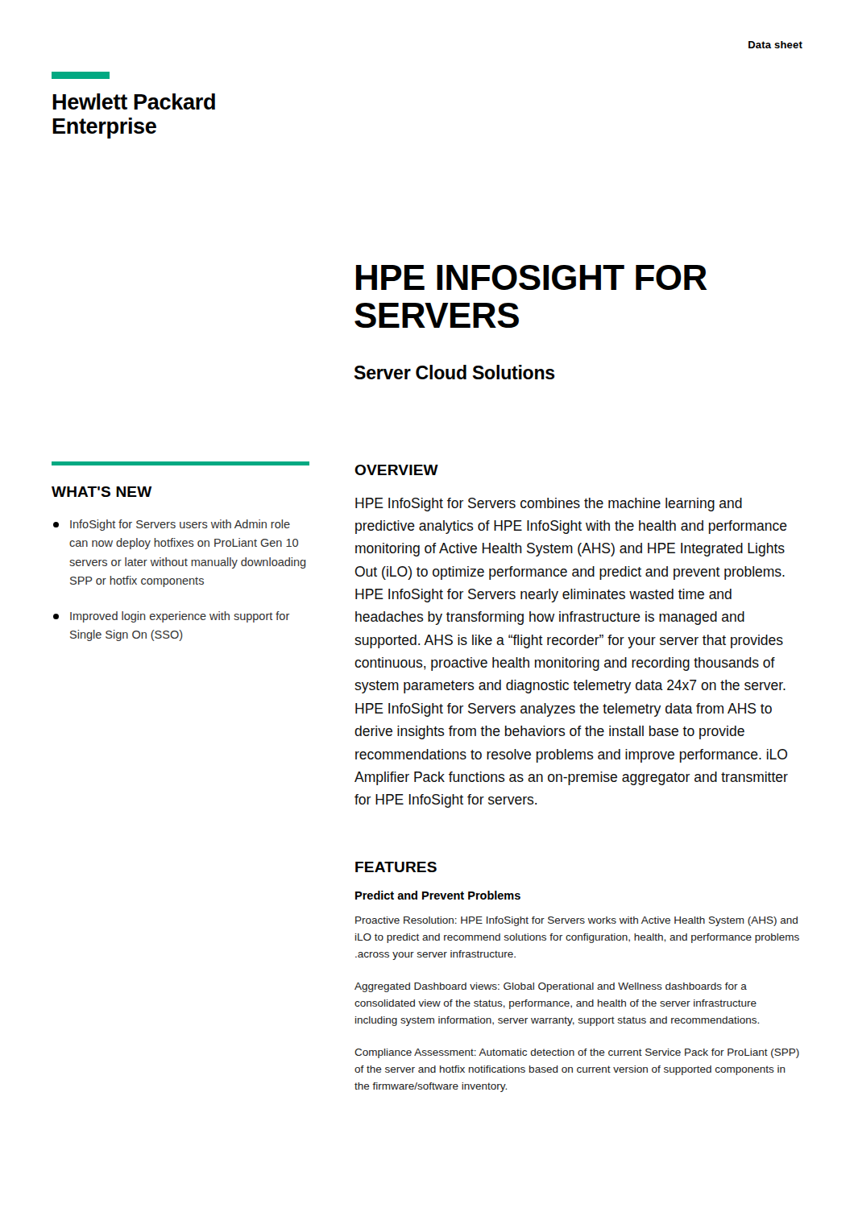Data sheet
Hewlett Packard Enterprise
HPE InfoSight for
Servers
Server Cloud Solutions
What's new
InfoSight for Servers users with Admin role can now deploy hotfixes on ProLiant Gen 10 servers or later without manually downloading SPP or hotfix components
Improved login experience with support for Single Sign On (SSO)
Overview
HPE InfoSight for Servers combines the machine learning and predictive analytics of HPE InfoSight with the health and performance monitoring of Active Health System (AHS) and HPE Integrated Lights Out (iLO) to optimize performance and predict and prevent problems. HPE InfoSight for Servers nearly eliminates wasted time and headaches by transforming how infrastructure is managed and supported. AHS is like a “flight recorder” for your server that provides continuous, proactive health monitoring and recording thousands of system parameters and diagnostic telemetry data 24x7 on the server. HPE InfoSight for Servers analyzes the telemetry data from AHS to derive insights from the behaviors of the install base to provide recommendations to resolve problems and improve performance. iLO Amplifier Pack functions as an on-premise aggregator and transmitter for HPE InfoSight for servers.
Features
Predict and Prevent Problems
Proactive Resolution: HPE InfoSight for Servers works with Active Health System (AHS) and iLO to predict and recommend solutions for configuration, health, and performance problems .across your server infrastructure.
Aggregated Dashboard views: Global Operational and Wellness dashboards for a consolidated view of the status, performance, and health of the server infrastructure including system information, server warranty, support status and recommendations.
Compliance Assessment: Automatic detection of the current Service Pack for ProLiant (SPP) of the server and hotfix notifications based on current version of supported components in the firmware/software inventory.